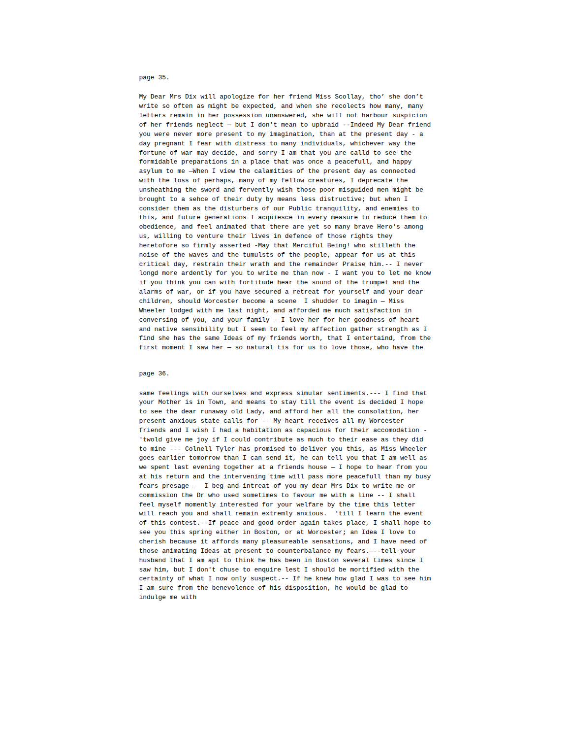page 35.
My Dear Mrs Dix will apologize for her friend Miss Scollay, tho’ she don’t write so often as might be expected, and when she recolects how many, many letters remain in her possession unanswered, she will not harbour suspicion of her friends neglect — but I don't mean to upbraid --Indeed My Dear friend you were never more present to my imagination, than at the present day - a day pregnant I fear with distress to many individuals, whichever way the fortune of war may decide, and sorry I am that you are calld to see the formidable preparations in a place that was once a peacefull, and happy asylum to me —When I view the calamities of the present day as connected with the loss of perhaps, many of my fellow creatures, I deprecate the unsheathing the sword and fervently wish those poor misguided men might be brought to a sehce of their duty by means less distructive; but when I consider them as the disturbers of our Public tranquility, and enemies to this, and future generations I acquiesce in every measure to reduce them to obedience, and feel animated that there are yet so many brave Hero's among us, willing to venture their lives in defence of those rights they heretofore so firmly asserted -May that Merciful Being! who stilleth the noise of the waves and the tumulsts of the people, appear for us at this critical day, restrain their wrath and the remainder Praise him.-- I never longd more ardently for you to write me than now - I want you to let me know if you think you can with fortitude hear the sound of the trumpet and the alarms of war, or if you have secured a retreat for yourself and your dear children, should Worcester become a scene I shudder to imagin — Miss Wheeler lodged with me last night, and afforded me much satisfaction in conversing of you, and your family — I love her for her goodness of heart and native sensibility but I seem to feel my affection gather strength as I find she has the same Ideas of my friends worth, that I entertaind, from the first moment I saw her — so natural tis for us to love those, who have the
page 36.
same feelings with ourselves and express simular sentiments.--- I find that your Mother is in Town, and means to stay till the event is decided I hope to see the dear runaway old Lady, and afford her all the consolation, her present anxious state calls for -- My heart receives all my Worcester friends and I wish I had a habitation as capacious for their accomodation - 'twold give me joy if I could contribute as much to their ease as they did to mine --- Colnell Tyler has promised to deliver you this, as Miss Wheeler goes earlier tomorrow than I can send it, he can tell you that I am well as we spent last evening together at a friends house — I hope to hear from you at his return and the intervening time will pass more peacefull than my busy fears presage — I beg and intreat of you my dear Mrs Dix to write me or commission the Dr who used sometimes to favour me with a line -- I shall feel myself momently interested for your welfare by the time this letter will reach you and shall remain extremly anxious. 'till I learn the event of this contest.--If peace and good order again takes place, I shall hope to see you this spring either in Boston, or at Worcester; an Idea I love to cherish because it affords many pleasureable sensations, and I have need of those animating Ideas at present to counterbalance my fears.—--tell your husband that I am apt to think he has been in Boston several times since I saw him, but I don't chuse to enquire lest I should be mortified with the certainty of what I now only suspect.-- If he knew how glad I was to see him I am sure from the benevolence of his disposition, he would be glad to indulge me with